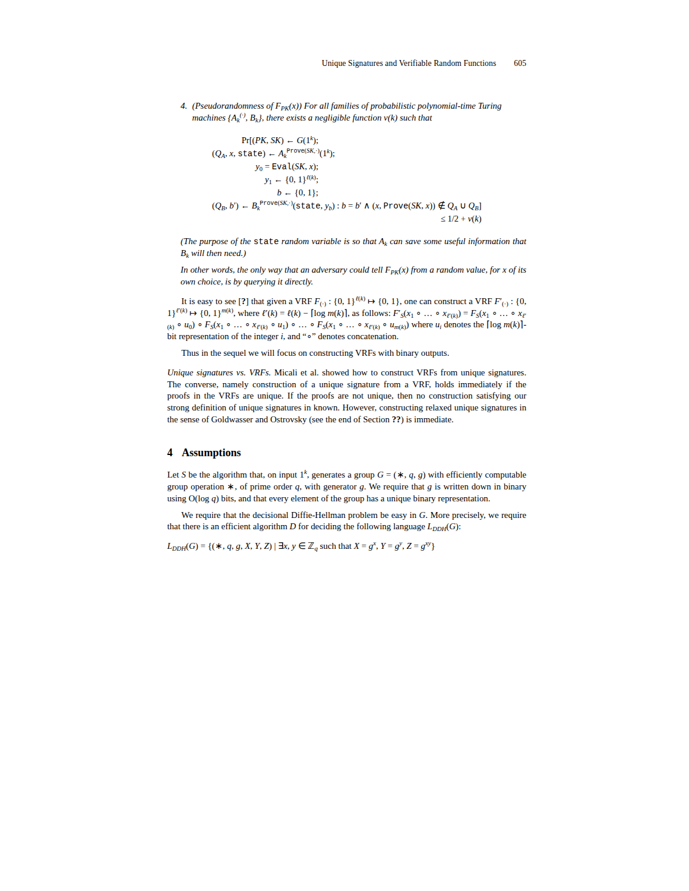Unique Signatures and Verifiable Random Functions605
4.
(Pseudorandomness of FPK(x)) For all families of probabilistic polynomial-time Turing machines {Ak(·), Bk}, there exists a negligible function ν(k) such that
Pr[(PK, SK) ← G(1k); (QA, x, state) ← AkProve(SK,·)(1k); y0 = Eval(SK, x); y1 ← {0, 1}ℓ(k); b ← {0, 1}; (QB, b′) ← BkProve(SK,·)(state, yb) : b = b′ ∧ (x, Prove(SK, x)) ∉ QA ∪ QB] ≤ 1/2 + ν(k)
(The purpose of the state random variable is so that Ak can save some useful information that Bk will then need.)
In other words, the only way that an adversary could tell FPK(x) from a random value, for x of its own choice, is by querying it directly.
It is easy to see [?] that given a VRF F(·) : {0, 1}ℓ(k) ↦ {0, 1}, one can construct a VRF F′(·) : {0, 1}ℓ′(k) ↦ {0, 1}m(k), where ℓ′(k) = ℓ(k) − log m(k) , as follows: F′S(x1 ∘ … ∘ xℓ′(k)) = FS(x1 ∘ … ∘ xℓ′(k) ∘ u0) ∘ FS(x1 ∘ … ∘ xℓ′(k) ∘ u1) ∘ … ∘ FS(x1 ∘ … ∘ xℓ′(k) ∘ um(k)) where ui denotes the log m(k) -bit representation of the integer i, and “∘” denotes concatenation.
Thus in the sequel we will focus on constructing VRFs with binary outputs.
Unique signatures vs. VRFs. Micali et al. showed how to construct VRFs from unique signatures. The converse, namely construction of a unique signature from a VRF, holds immediately if the proofs in the VRFs are unique. If the proofs are not unique, then no construction satisfying our strong definition of unique signatures in known. However, constructing relaxed unique signatures in the sense of Goldwasser and Ostrovsky (see the end of Section ??) is immediate.
4 Assumptions
Let S be the algorithm that, on input 1k, generates a group G = (∗, q, g) with efficiently computable group operation ∗, of prime order q, with generator g. We require that g is written down in binary using O(log q) bits, and that every element of the group has a unique binary representation.
We require that the decisional Diffie-Hellman problem be easy in G. More precisely, we require that there is an efficient algorithm D for deciding the following language LDDH(G):
LDDH(G) = {(∗, q, g, X, Y, Z) | ∃x, y ∈ ℤq such that X = gx, Y = gy, Z = gxy}